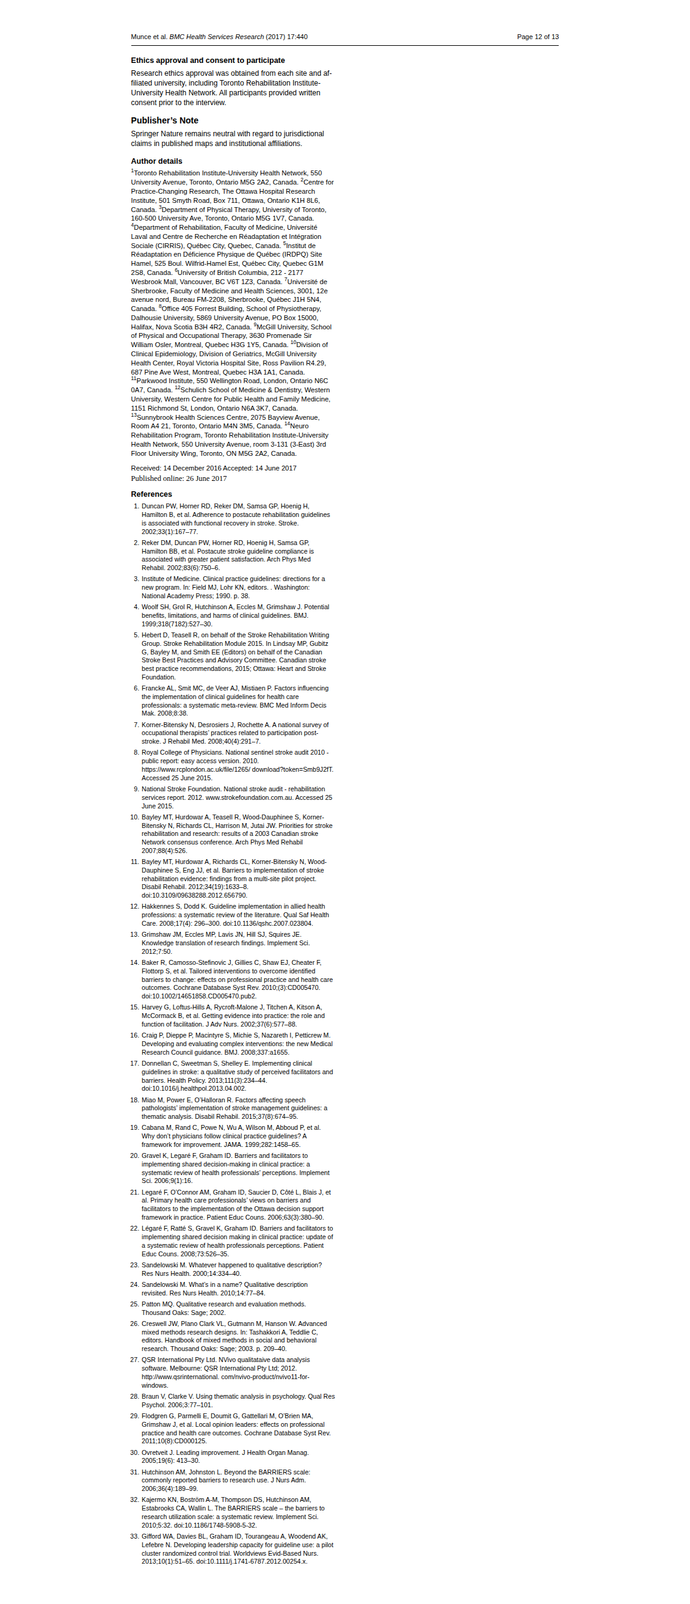Munce et al. BMC Health Services Research (2017) 17:440
Page 12 of 13
Ethics approval and consent to participate
Research ethics approval was obtained from each site and affiliated university, including Toronto Rehabilitation Institute-University Health Network. All participants provided written consent prior to the interview.
Publisher’s Note
Springer Nature remains neutral with regard to jurisdictional claims in published maps and institutional affiliations.
Author details
1Toronto Rehabilitation Institute-University Health Network, 550 University Avenue, Toronto, Ontario M5G 2A2, Canada. 2Centre for Practice-Changing Research, The Ottawa Hospital Research Institute, 501 Smyth Road, Box 711, Ottawa, Ontario K1H 8L6, Canada. 3Department of Physical Therapy, University of Toronto, 160-500 University Ave, Toronto, Ontario M5G 1V7, Canada. 4Department of Rehabilitation, Faculty of Medicine, Université Laval and Centre de Recherche en Réadaptation et Intégration Sociale (CIRRIS), Québec City, Quebec, Canada. 5Institut de Réadaptation en Déficience Physique de Québec (IRDPQ) Site Hamel, 525 Boul. Wilfrid-Hamel Est, Québec City, Quebec G1M 2S8, Canada. 6University of British Columbia, 212 - 2177 Wesbrook Mall, Vancouver, BC V6T 1Z3, Canada. 7Université de Sherbrooke, Faculty of Medicine and Health Sciences, 3001, 12e avenue nord, Bureau FM-2208, Sherbrooke, Québec J1H 5N4, Canada. 8Office 405 Forrest Building, School of Physiotherapy, Dalhousie University, 5869 University Avenue, PO Box 15000, Halifax, Nova Scotia B3H 4R2, Canada. 9McGill University, School of Physical and Occupational Therapy, 3630 Promenade Sir William Osler, Montreal, Quebec H3G 1Y5, Canada. 10Division of Clinical Epidemiology, Division of Geriatrics, McGill University Health Center, Royal Victoria Hospital Site, Ross Pavilion R4.29, 687 Pine Ave West, Montreal, Quebec H3A 1A1, Canada. 11Parkwood Institute, 550 Wellington Road, London, Ontario N6C 0A7, Canada. 12Schulich School of Medicine & Dentistry, Western University, Western Centre for Public Health and Family Medicine, 1151 Richmond St, London, Ontario N6A 3K7, Canada. 13Sunnybrook Health Sciences Centre, 2075 Bayview Avenue, Room A4 21, Toronto, Ontario M4N 3M5, Canada. 14Neuro Rehabilitation Program, Toronto Rehabilitation Institute-University Health Network, 550 University Avenue, room 3-131 (3-East) 3rd Floor University Wing, Toronto, ON M5G 2A2, Canada.
Received: 14 December 2016 Accepted: 14 June 2017
Published online: 26 June 2017
References
Duncan PW, Horner RD, Reker DM, Samsa GP, Hoenig H, Hamilton B, et al. Adherence to postacute rehabilitation guidelines is associated with functional recovery in stroke. Stroke. 2002;33(1):167–77.
Reker DM, Duncan PW, Horner RD, Hoenig H, Samsa GP, Hamilton BB, et al. Postacute stroke guideline compliance is associated with greater patient satisfaction. Arch Phys Med Rehabil. 2002;83(6):750–6.
Institute of Medicine. Clinical practice guidelines: directions for a new program. In: Field MJ, Lohr KN, editors. . Washington: National Academy Press; 1990. p. 38.
Woolf SH, Grol R, Hutchinson A, Eccles M, Grimshaw J. Potential benefits, limitations, and harms of clinical guidelines. BMJ. 1999;318(7182):527–30.
Hebert D, Teasell R, on behalf of the Stroke Rehabilitation Writing Group. Stroke Rehabilitation Module 2015. In Lindsay MP, Gubitz G, Bayley M, and Smith EE (Editors) on behalf of the Canadian Stroke Best Practices and Advisory Committee. Canadian stroke best practice recommendations, 2015; Ottawa: Heart and Stroke Foundation.
Francke AL, Smit MC, de Veer AJ, Mistiaen P. Factors influencing the implementation of clinical guidelines for health care professionals: a systematic meta-review. BMC Med Inform Decis Mak. 2008;8:38.
Korner-Bitensky N, Desrosiers J, Rochette A. A national survey of occupational therapists’ practices related to participation post-stroke. J Rehabil Med. 2008;40(4):291–7.
Royal College of Physicians. National sentinel stroke audit 2010 - public report: easy access version. 2010. https://www.rcplondon.ac.uk/file/1265/ download?token=Smb9J2fT. Accessed 25 June 2015.
National Stroke Foundation. National stroke audit - rehabilitation services report. 2012. www.strokefoundation.com.au. Accessed 25 June 2015.
Bayley MT, Hurdowar A, Teasell R, Wood-Dauphinee S, Korner-Bitensky N, Richards CL, Harrison M, Jutai JW. Priorities for stroke rehabilitation and research: results of a 2003 Canadian stroke Network consensus conference. Arch Phys Med Rehabil 2007;88(4):526.
Bayley MT, Hurdowar A, Richards CL, Korner-Bitensky N, Wood-Dauphinee S, Eng JJ, et al. Barriers to implementation of stroke rehabilitation evidence: findings from a multi-site pilot project. Disabil Rehabil. 2012;34(19):1633–8. doi:10.3109/09638288.2012.656790.
Hakkennes S, Dodd K. Guideline implementation in allied health professions: a systematic review of the literature. Qual Saf Health Care. 2008;17(4): 296–300. doi:10.1136/qshc.2007.023804.
Grimshaw JM, Eccles MP, Lavis JN, Hill SJ, Squires JE. Knowledge translation of research findings. Implement Sci. 2012;7:50.
Baker R, Camosso-Stefinovic J, Gillies C, Shaw EJ, Cheater F, Flottorp S, et al. Tailored interventions to overcome identified barriers to change: effects on professional practice and health care outcomes. Cochrane Database Syst Rev. 2010;(3):CD005470. doi:10.1002/14651858.CD005470.pub2.
Harvey G, Loftus-Hills A, Rycroft-Malone J, Titchen A, Kitson A, McCormack B, et al. Getting evidence into practice: the role and function of facilitation. J Adv Nurs. 2002;37(6):577–88.
Craig P, Dieppe P, Macintyre S, Michie S, Nazareth I, Petticrew M. Developing and evaluating complex interventions: the new Medical Research Council guidance. BMJ. 2008;337:a1655.
Donnellan C, Sweetman S, Shelley E. Implementing clinical guidelines in stroke: a qualitative study of perceived facilitators and barriers. Health Policy. 2013;111(3):234–44. doi:10.1016/j.healthpol.2013.04.002.
Miao M, Power E, O’Halloran R. Factors affecting speech pathologists’ implementation of stroke management guidelines: a thematic analysis. Disabil Rehabil. 2015;37(8):674–95.
Cabana M, Rand C, Powe N, Wu A, Wilson M, Abboud P, et al. Why don’t physicians follow clinical practice guidelines? A framework for improvement. JAMA. 1999;282:1458–65.
Gravel K, Legaré F, Graham ID. Barriers and facilitators to implementing shared decision-making in clinical practice: a systematic review of health professionals’ perceptions. Implement Sci. 2006;9(1):16.
Legaré F, O’Connor AM, Graham ID, Saucier D, Côté L, Blais J, et al. Primary health care professionals’ views on barriers and facilitators to the implementation of the Ottawa decision support framework in practice. Patient Educ Couns. 2006;63(3):380–90.
Légaré F, Ratté S, Gravel K, Graham ID. Barriers and facilitators to implementing shared decision making in clinical practice: update of a systematic review of health professionals perceptions. Patient Educ Couns. 2008;73:526–35.
Sandelowski M. Whatever happened to qualitative description? Res Nurs Health. 2000;14:334–40.
Sandelowski M. What’s in a name? Qualitative description revisited. Res Nurs Health. 2010;14:77–84.
Patton MQ. Qualitative research and evaluation methods. Thousand Oaks: Sage; 2002.
Creswell JW, Plano Clark VL, Gutmann M, Hanson W. Advanced mixed methods research designs. In: Tashakkori A, Teddlie C, editors. Handbook of mixed methods in social and behavioral research. Thousand Oaks: Sage; 2003. p. 209–40.
QSR International Pty Ltd. NVivo qualitataive data analysis software. Melbourne: QSR International Pty Ltd; 2012. http://www.qsrinternational. com/nvivo-product/nvivo11-for-windows.
Braun V, Clarke V. Using thematic analysis in psychology. Qual Res Psychol. 2006;3:77–101.
Flodgren G, Parmelli E, Doumit G, Gattellari M, O’Brien MA, Grimshaw J, et al. Local opinion leaders: effects on professional practice and health care outcomes. Cochrane Database Syst Rev. 2011;10(8):CD000125.
Ovretveit J. Leading improvement. J Health Organ Manag. 2005;19(6): 413–30.
Hutchinson AM, Johnston L. Beyond the BARRIERS scale: commonly reported barriers to research use. J Nurs Adm. 2006;36(4):189–99.
Kajermo KN, Boström A-M, Thompson DS, Hutchinson AM, Estabrooks CA, Wallin L. The BARRIERS scale – the barriers to research utilization scale: a systematic review. Implement Sci. 2010;5:32. doi:10.1186/1748-5908-5-32.
Gifford WA, Davies BL, Graham ID, Tourangeau A, Woodend AK, Lefebre N. Developing leadership capacity for guideline use: a pilot cluster randomized control trial. Worldviews Evid-Based Nurs. 2013;10(1):51–65. doi:10.1111/j.1741-6787.2012.00254.x.